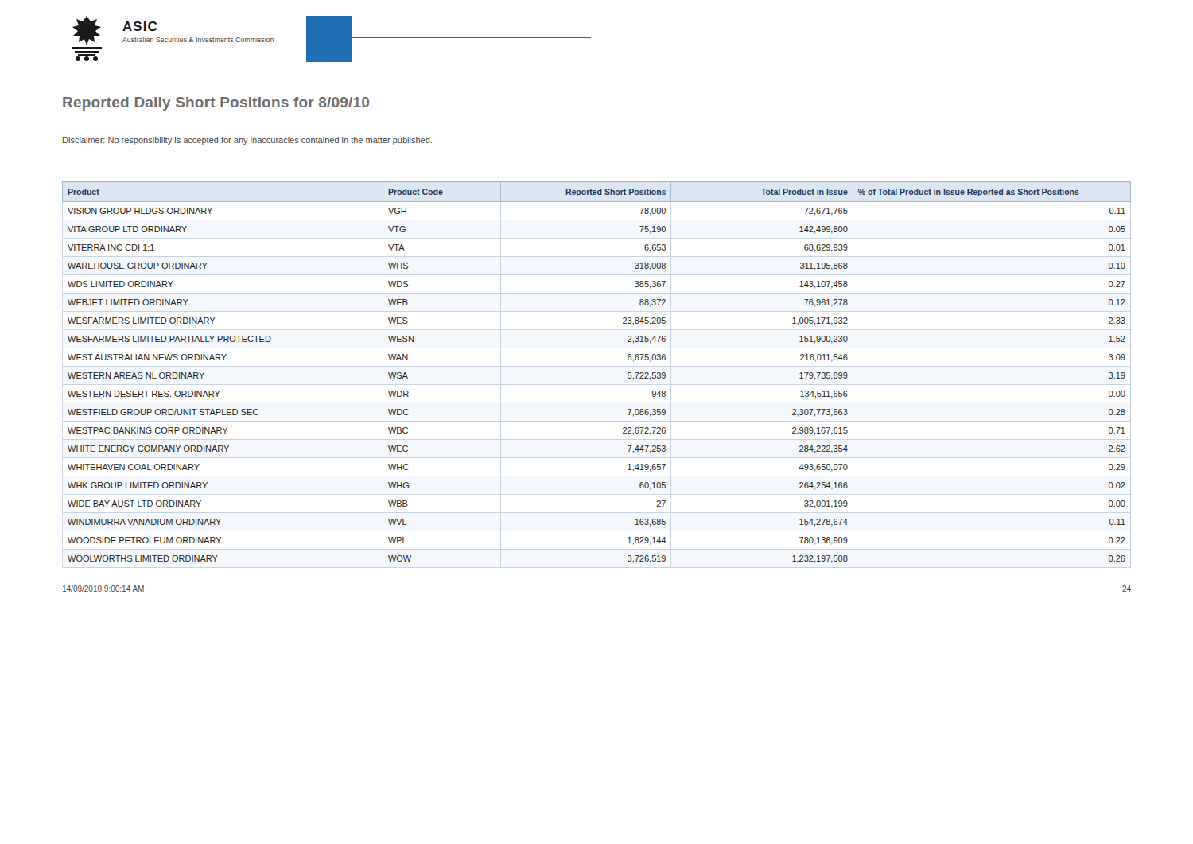ASIC
Australian Securities & Investments Commission
Reported Daily Short Positions for 8/09/10
Disclaimer: No responsibility is accepted for any inaccuracies contained in the matter published.
| Product | Product Code | Reported Short Positions | Total Product in Issue | % of Total Product in Issue Reported as Short Positions |
| --- | --- | --- | --- | --- |
| VISION GROUP HLDGS ORDINARY | VGH | 78,000 | 72,671,765 | 0.11 |
| VITA GROUP LTD ORDINARY | VTG | 75,190 | 142,499,800 | 0.05 |
| VITERRA INC CDI 1:1 | VTA | 6,653 | 68,629,939 | 0.01 |
| WAREHOUSE GROUP ORDINARY | WHS | 318,008 | 311,195,868 | 0.10 |
| WDS LIMITED ORDINARY | WDS | 385,367 | 143,107,458 | 0.27 |
| WEBJET LIMITED ORDINARY | WEB | 88,372 | 76,961,278 | 0.12 |
| WESFARMERS LIMITED ORDINARY | WES | 23,845,205 | 1,005,171,932 | 2.33 |
| WESFARMERS LIMITED PARTIALLY PROTECTED | WESN | 2,315,476 | 151,900,230 | 1.52 |
| WEST AUSTRALIAN NEWS ORDINARY | WAN | 6,675,036 | 216,011,546 | 3.09 |
| WESTERN AREAS NL ORDINARY | WSA | 5,722,539 | 179,735,899 | 3.19 |
| WESTERN DESERT RES. ORDINARY | WDR | 948 | 134,511,656 | 0.00 |
| WESTFIELD GROUP ORD/UNIT STAPLED SEC | WDC | 7,086,359 | 2,307,773,663 | 0.28 |
| WESTPAC BANKING CORP ORDINARY | WBC | 22,672,726 | 2,989,167,615 | 0.71 |
| WHITE ENERGY COMPANY ORDINARY | WEC | 7,447,253 | 284,222,354 | 2.62 |
| WHITEHAVEN COAL ORDINARY | WHC | 1,419,657 | 493,650,070 | 0.29 |
| WHK GROUP LIMITED ORDINARY | WHG | 60,105 | 264,254,166 | 0.02 |
| WIDE BAY AUST LTD ORDINARY | WBB | 27 | 32,001,199 | 0.00 |
| WINDIMURRA VANADIUM ORDINARY | WVL | 163,685 | 154,278,674 | 0.11 |
| WOODSIDE PETROLEUM ORDINARY | WPL | 1,829,144 | 780,136,909 | 0.22 |
| WOOLWORTHS LIMITED ORDINARY | WOW | 3,726,519 | 1,232,197,508 | 0.26 |
14/09/2010 9:00:14 AM
24